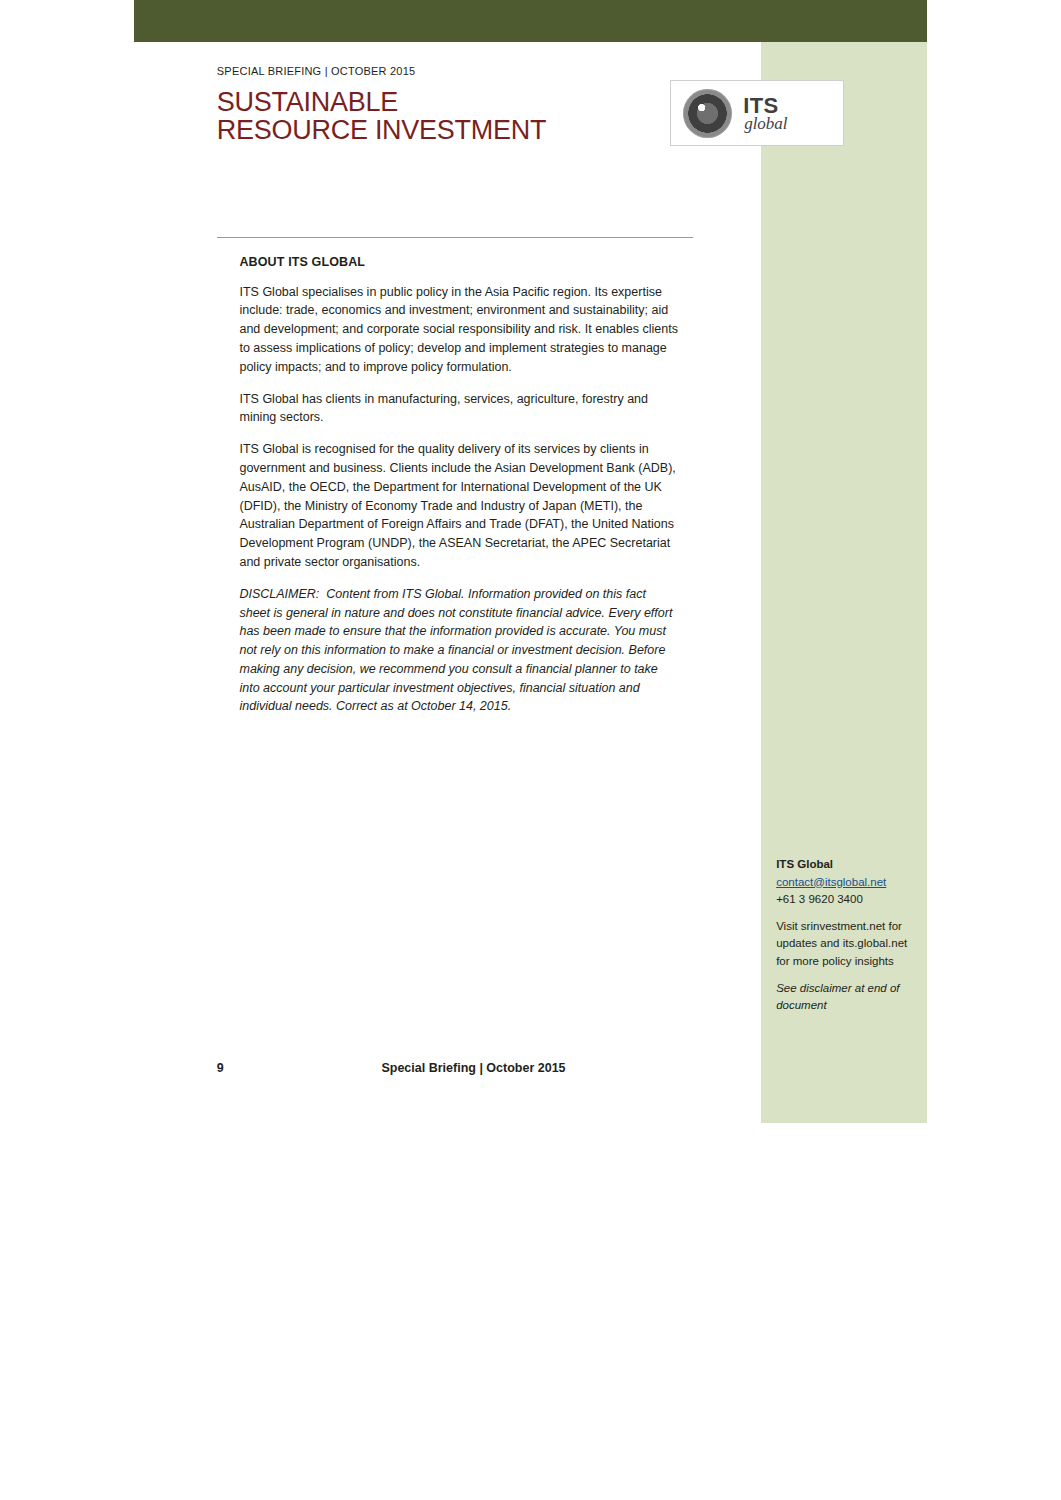ITS Global
contact@itsglobal.net
+61 3 9620 3400
Visit srinvestment.net for updates and its.global.net for more policy insights
See disclaimer at end of document
SPECIAL BRIEFING | OCTOBER 2015
SUSTAINABLE RESOURCE INVESTMENT
ITS global
ABOUT ITS GLOBAL
ITS Global specialises in public policy in the Asia Pacific region. Its expertise include: trade, economics and investment; environment and sustainability; aid and development; and corporate social responsibility and risk. It enables clients to assess implications of policy; develop and implement strategies to manage policy impacts; and to improve policy formulation.
ITS Global has clients in manufacturing, services, agriculture, forestry and mining sectors.
ITS Global is recognised for the quality delivery of its services by clients in government and business. Clients include the Asian Development Bank (ADB), AusAID, the OECD, the Department for International Development of the UK (DFID), the Ministry of Economy Trade and Industry of Japan (METI), the Australian Department of Foreign Affairs and Trade (DFAT), the United Nations Development Program (UNDP), the ASEAN Secretariat, the APEC Secretariat and private sector organisations.
DISCLAIMER: Content from ITS Global. Information provided on this fact sheet is general in nature and does not constitute financial advice. Every effort has been made to ensure that the information provided is accurate. You must not rely on this information to make a financial or investment decision. Before making any decision, we recommend you consult a financial planner to take into account your particular investment objectives, financial situation and individual needs. Correct as at October 14, 2015.
9 Special Briefing | October 2015